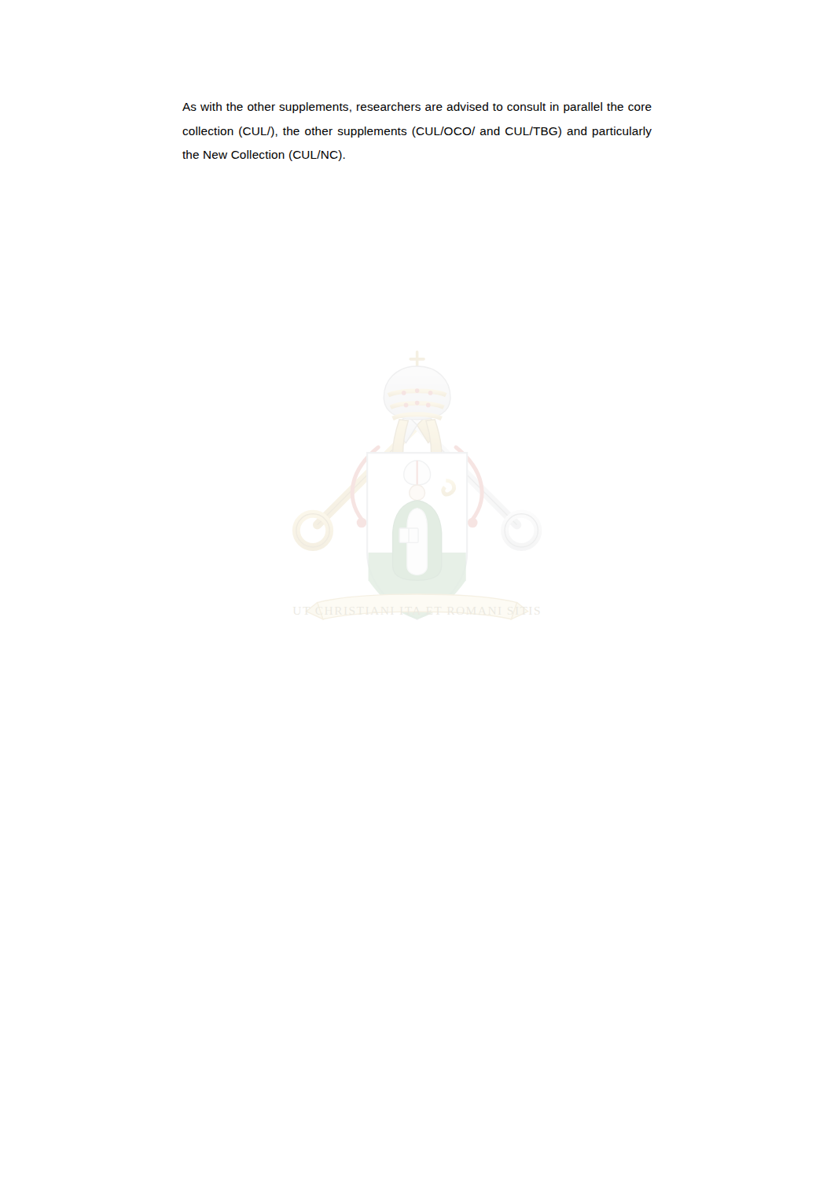As with the other supplements, researchers are advised to consult in parallel the core collection (CUL/), the other supplements (CUL/OCO/ and CUL/TBG) and particularly the New Collection (CUL/NC).
UT CHRISTIANI ITA ET ROMANI SITIS